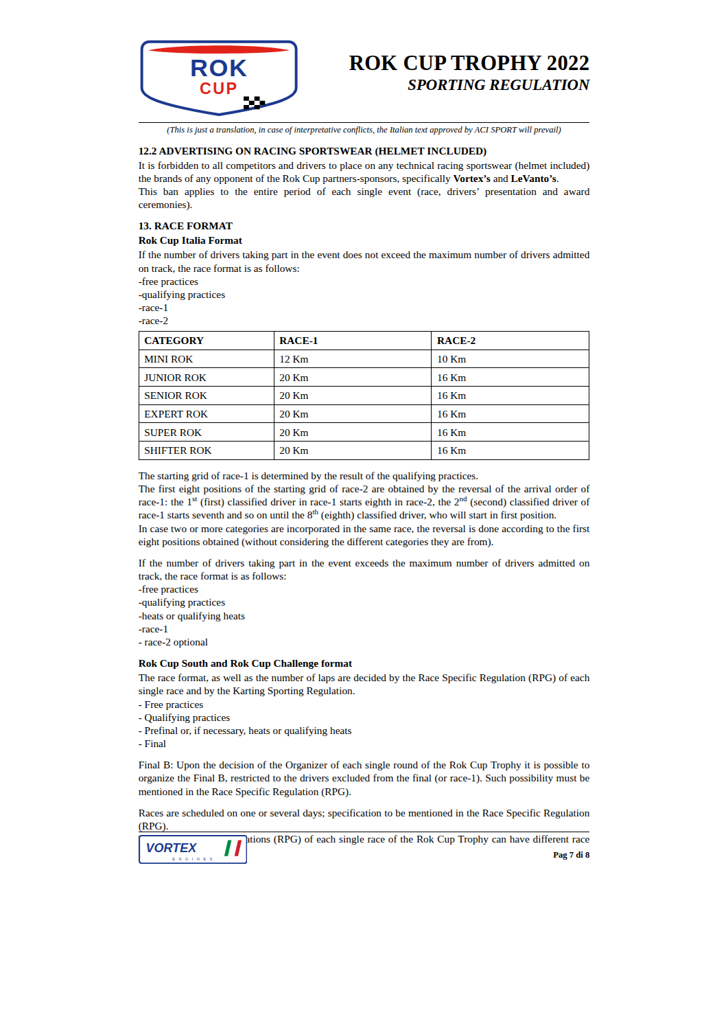ROK CUP
ROK CUP TROPHY 2022
SPORTING REGULATION
(This is just a translation, in case of interpretative conflicts, the Italian text approved by ACI SPORT will prevail)
12.2 ADVERTISING ON RACING SPORTSWEAR (HELMET INCLUDED)
It is forbidden to all competitors and drivers to place on any technical racing sportswear (helmet included) the brands of any opponent of the Rok Cup partners-sponsors, specifically Vortex’s and LeVanto’s.
This ban applies to the entire period of each single event (race, drivers’ presentation and award ceremonies).
13. RACE FORMAT
Rok Cup Italia Format
If the number of drivers taking part in the event does not exceed the maximum number of drivers admitted on track, the race format is as follows:
-free practices
-qualifying practices
-race-1
-race-2
| CATEGORY | RACE-1 | RACE-2 |
| --- | --- | --- |
| MINI ROK | 12 Km | 10 Km |
| JUNIOR ROK | 20 Km | 16 Km |
| SENIOR ROK | 20 Km | 16 Km |
| EXPERT ROK | 20 Km | 16 Km |
| SUPER ROK | 20 Km | 16 Km |
| SHIFTER ROK | 20 Km | 16 Km |
The starting grid of race-1 is determined by the result of the qualifying practices.
The first eight positions of the starting grid of race-2 are obtained by the reversal of the arrival order of race-1: the 1st (first) classified driver in race-1 starts eighth in race-2, the 2nd (second) classified driver of race-1 starts seventh and so on until the 8th (eighth) classified driver, who will start in first position.
In case two or more categories are incorporated in the same race, the reversal is done according to the first eight positions obtained (without considering the different categories they are from).
If the number of drivers taking part in the event exceeds the maximum number of drivers admitted on track, the race format is as follows:
-free practices
-qualifying practices
-heats or qualifying heats
-race-1
- race-2 optional
Rok Cup South and Rok Cup Challenge format
The race format, as well as the number of laps are decided by the Race Specific Regulation (RPG) of each single race and by the Karting Sporting Regulation.
- Free practices
- Qualifying practices
- Prefinal or, if necessary, heats or qualifying heats
- Final
Final B: Upon the decision of the Organizer of each single round of the Rok Cup Trophy it is possible to organize the Final B, restricted to the drivers excluded from the final (or race-1). Such possibility must be mentioned in the Race Specific Regulation (RPG).
Races are scheduled on one or several days; specification to be mentioned in the Race Specific Regulation (RPG).
The Race Specific Regulations (RPG) of each single race of the Rok Cup Trophy can have different race procedures and formats.
VORTEX E N G I N E S
Pag 7 di 8